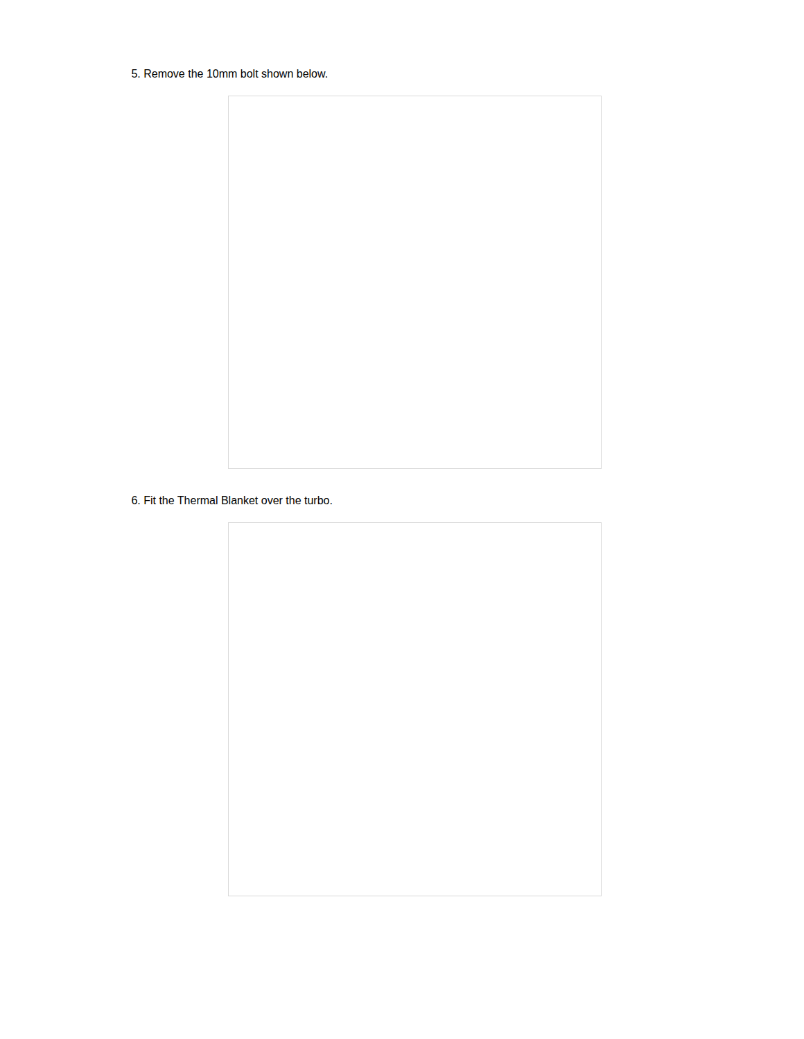Remove the 10mm bolt shown below.
Fit the Thermal Blanket over the turbo.